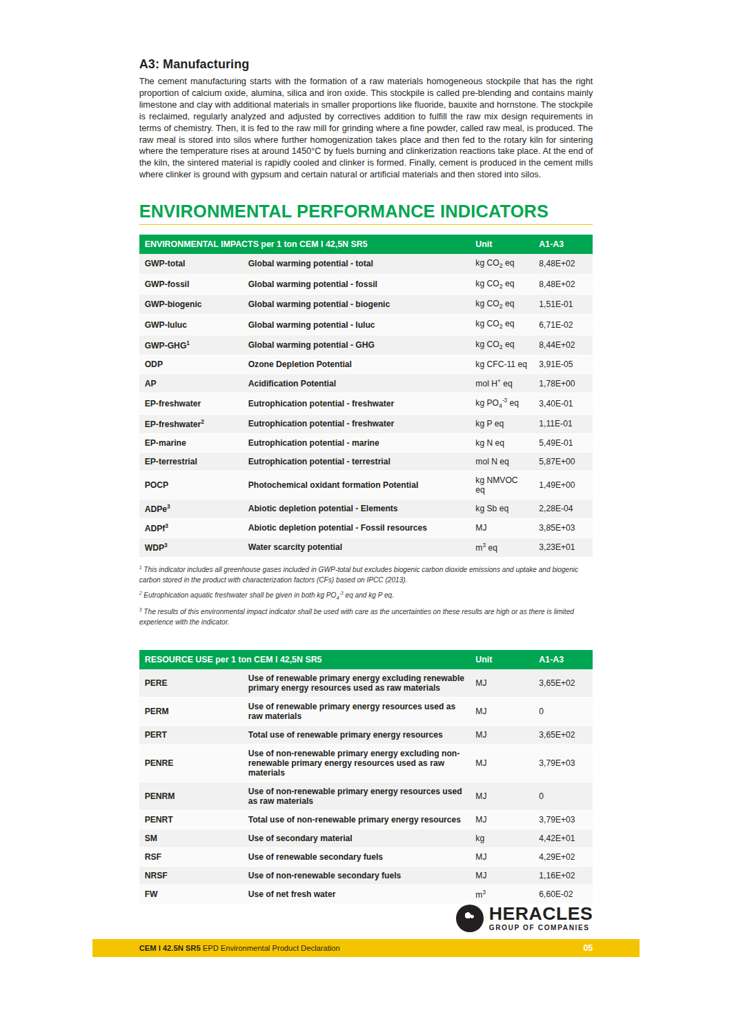A3: Manufacturing
The cement manufacturing starts with the formation of a raw materials homogeneous stockpile that has the right proportion of calcium oxide, alumina, silica and iron oxide. This stockpile is called pre-blending and contains mainly limestone and clay with additional materials in smaller proportions like fluoride, bauxite and hornstone. The stockpile is reclaimed, regularly analyzed and adjusted by correctives addition to fulfill the raw mix design requirements in terms of chemistry. Then, it is fed to the raw mill for grinding where a fine powder, called raw meal, is produced. The raw meal is stored into silos where further homogenization takes place and then fed to the rotary kiln for sintering where the temperature rises at around 1450°C by fuels burning and clinkerization reactions take place. At the end of the kiln, the sintered material is rapidly cooled and clinker is formed. Finally, cement is produced in the cement mills where clinker is ground with gypsum and certain natural or artificial materials and then stored into silos.
Environmental Performance Indicators
| ENVIRONMENTAL IMPACTS per 1 ton CEM I 42,5N SR5 | Unit | A1-A3 |
| --- | --- | --- |
| GWP-total | Global warming potential - total | kg CO 2 eq | 8,48E+02 |
| GWP-fossil | Global warming potential - fossil | kg CO 2 eq | 8,48E+02 |
| GWP-biogenic | Global warming potential - biogenic | kg CO 2 eq | 1,51E-01 |
| GWP-luluc | Global warming potential - luluc | kg CO 2 eq | 6,71E-02 |
| GWP-GHG 1 | Global warming potential - GHG | kg CO 2 eq | 8,44E+02 |
| ODP | Ozone Depletion Potential | kg CFC-11 eq | 3,91E-05 |
| AP | Acidification Potential | mol H + eq | 1,78E+00 |
| EP-freshwater | Eutrophication potential - freshwater | kg PO 4 -3 eq | 3,40E-01 |
| EP-freshwater 2 | Eutrophication potential - freshwater | kg P eq | 1,11E-01 |
| EP-marine | Eutrophication potential - marine | kg N eq | 5,49E-01 |
| EP-terrestrial | Eutrophication potential - terrestrial | mol N eq | 5,87E+00 |
| POCP | Photochemical oxidant formation Potential | kg NMVOC eq | 1,49E+00 |
| ADPe 3 | Abiotic depletion potential - Elements | kg Sb eq | 2,28E-04 |
| ADPf 3 | Abiotic depletion potential - Fossil resources | MJ | 3,85E+03 |
| WDP 3 | Water scarcity potential | m 3 eq | 3,23E+01 |
1 This indicator includes all greenhouse gases included in GWP-total but excludes biogenic carbon dioxide emissions and uptake and biogenic carbon stored in the product with characterization factors (CFs) based on IPCC (2013).
2 Eutrophication aquatic freshwater shall be given in both kg PO4-3 eq and kg P eq.
3 The results of this environmental impact indicator shall be used with care as the uncertainties on these results are high or as there is limited experience with the indicator.
| RESOURCE USE per 1 ton CEM I 42,5N SR5 | Unit | A1-A3 |
| --- | --- | --- |
| PERE | Use of renewable primary energy excluding renewable primary energy resources used as raw materials | MJ | 3,65E+02 |
| PERM | Use of renewable primary energy resources used as raw materials | MJ | 0 |
| PERT | Total use of renewable primary energy resources | MJ | 3,65E+02 |
| PENRE | Use of non-renewable primary energy excluding non-renewable primary energy resources used as raw materials | MJ | 3,79E+03 |
| PENRM | Use of non-renewable primary energy resources used as raw materials | MJ | 0 |
| PENRT | Total use of non-renewable primary energy resources | MJ | 3,79E+03 |
| SM | Use of secondary material | kg | 4,42E+01 |
| RSF | Use of renewable secondary fuels | MJ | 4,29E+02 |
| NRSF | Use of non-renewable secondary fuels | MJ | 1,16E+02 |
| FW | Use of net fresh water | m 3 | 6,60E-02 |
HERACLES
GROUP OF COMPANIES
CEM I 42.5N SR5 EPD Environmental Product Declaration
05